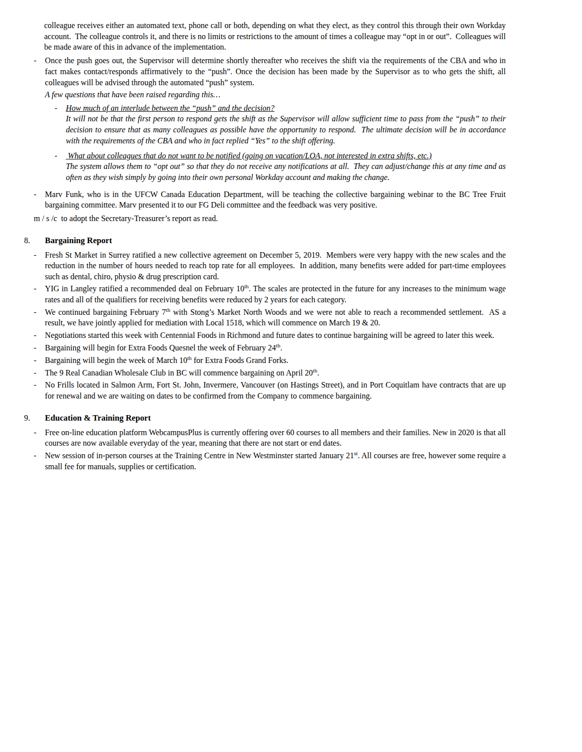colleague receives either an automated text, phone call or both, depending on what they elect, as they control this through their own Workday account. The colleague controls it, and there is no limits or restrictions to the amount of times a colleague may “opt in or out”. Colleagues will be made aware of this in advance of the implementation.
-
Once the push goes out, the Supervisor will determine shortly thereafter who receives the shift via the requirements of the CBA and who in fact makes contact/responds affirmatively to the “push”. Once the decision has been made by the Supervisor as to who gets the shift, all colleagues will be advised through the automated “push” system.
A few questions that have been raised regarding this…
-
How much of an interlude between the “push” and the decision?
It will not be that the first person to respond gets the shift as the Supervisor will allow sufficient time to pass from the “push” to their decision to ensure that as many colleagues as possible have the opportunity to respond. The ultimate decision will be in accordance with the requirements of the CBA and who in fact replied “Yes” to the shift offering.
-
What about colleagues that do not want to be notified (going on vacation/LOA, not interested in extra shifts, etc.)
The system allows them to “opt out” so that they do not receive any notifications at all. They can adjust/change this at any time and as often as they wish simply by going into their own personal Workday account and making the change.
-
Marv Funk, who is in the UFCW Canada Education Department, will be teaching the collective bargaining webinar to the BC Tree Fruit bargaining committee. Marv presented it to our FG Deli committee and the feedback was very positive.
m / s /c to adopt the Secretary-Treasurer’s report as read.
8.
Bargaining Report
-
Fresh St Market in Surrey ratified a new collective agreement on December 5, 2019. Members were very happy with the new scales and the reduction in the number of hours needed to reach top rate for all employees. In addition, many benefits were added for part-time employees such as dental, chiro, physio & drug prescription card.
-
YIG in Langley ratified a recommended deal on February 10th. The scales are protected in the future for any increases to the minimum wage rates and all of the qualifiers for receiving benefits were reduced by 2 years for each category.
-
We continued bargaining February 7th with Stong’s Market North Woods and we were not able to reach a recommended settlement. AS a result, we have jointly applied for mediation with Local 1518, which will commence on March 19 & 20.
-
Negotiations started this week with Centennial Foods in Richmond and future dates to continue bargaining will be agreed to later this week.
-
Bargaining will begin for Extra Foods Quesnel the week of February 24th.
-
Bargaining will begin the week of March 10th for Extra Foods Grand Forks.
-
The 9 Real Canadian Wholesale Club in BC will commence bargaining on April 20th.
-
No Frills located in Salmon Arm, Fort St. John, Invermere, Vancouver (on Hastings Street), and in Port Coquitlam have contracts that are up for renewal and we are waiting on dates to be confirmed from the Company to commence bargaining.
9.
Education & Training Report
-
Free on-line education platform WebcampusPlus is currently offering over 60 courses to all members and their families. New in 2020 is that all courses are now available everyday of the year, meaning that there are not start or end dates.
-
New session of in-person courses at the Training Centre in New Westminster started January 21st. All courses are free, however some require a small fee for manuals, supplies or certification.